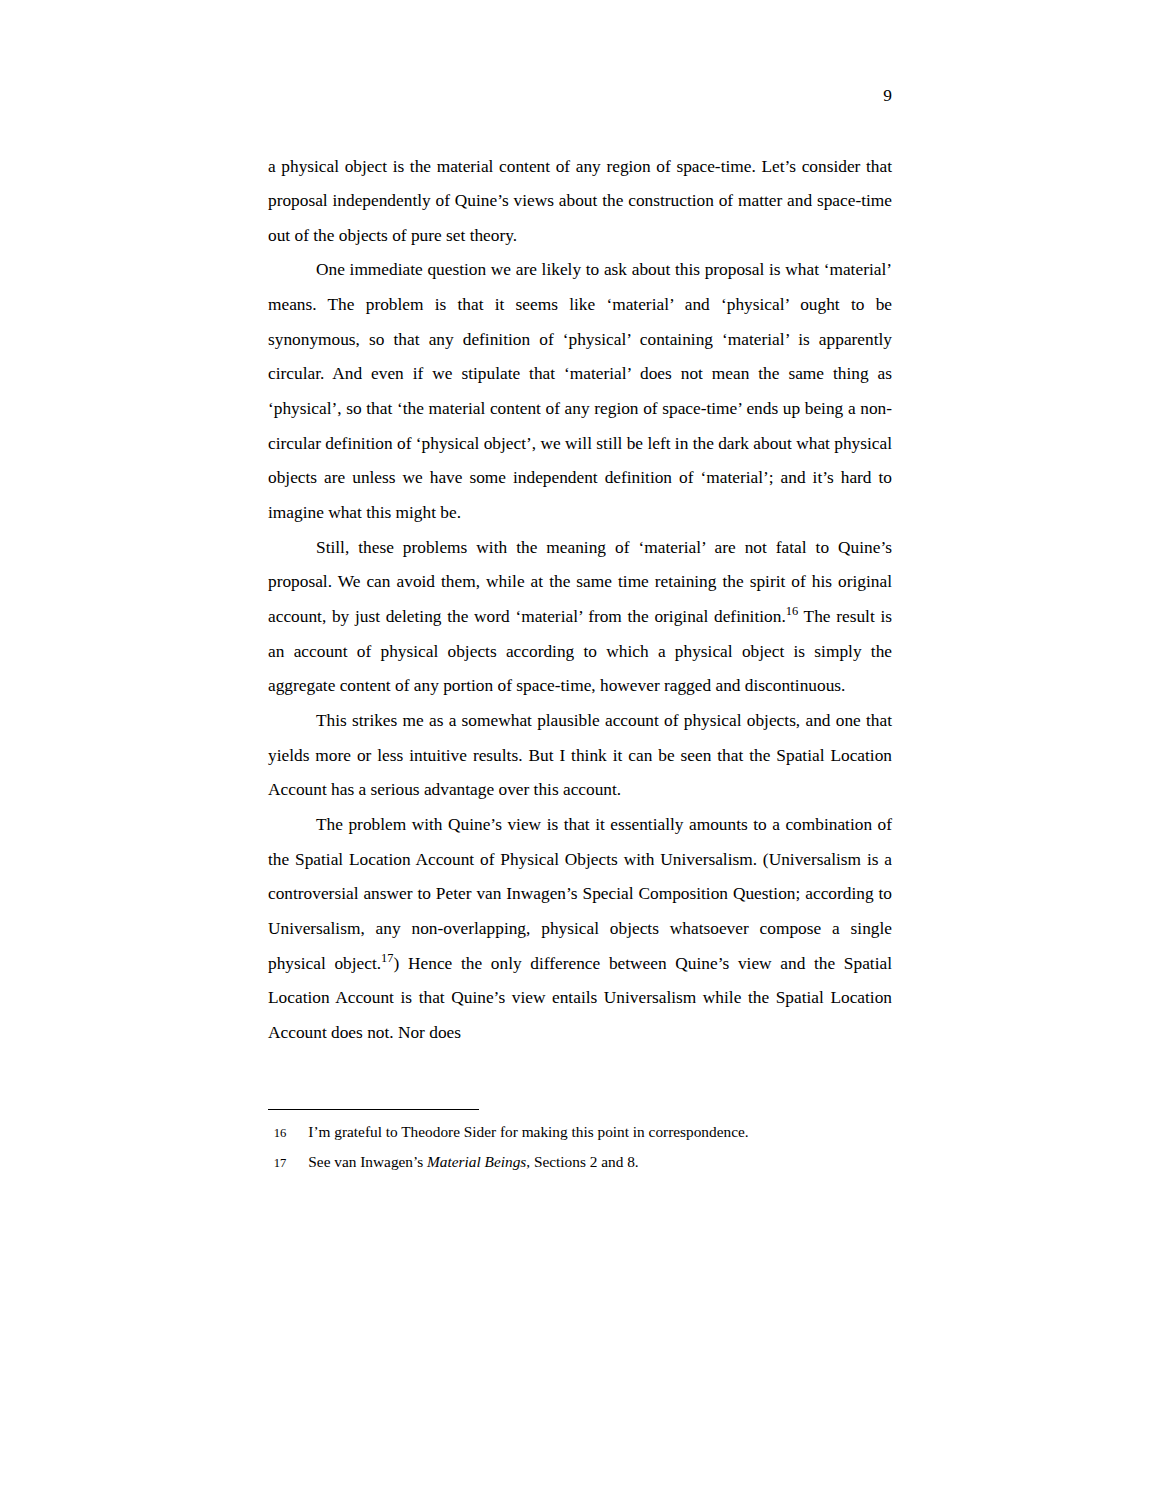9
a physical object is the material content of any region of space-time. Let’s consider that proposal independently of Quine’s views about the construction of matter and space-time out of the objects of pure set theory.
One immediate question we are likely to ask about this proposal is what ‘material’ means. The problem is that it seems like ‘material’ and ‘physical’ ought to be synonymous, so that any definition of ‘physical’ containing ‘material’ is apparently circular. And even if we stipulate that ‘material’ does not mean the same thing as ‘physical’, so that ‘the material content of any region of space-time’ ends up being a non-circular definition of ‘physical object’, we will still be left in the dark about what physical objects are unless we have some independent definition of ‘material’; and it’s hard to imagine what this might be.
Still, these problems with the meaning of ‘material’ are not fatal to Quine’s proposal. We can avoid them, while at the same time retaining the spirit of his original account, by just deleting the word ‘material’ from the original definition.16 The result is an account of physical objects according to which a physical object is simply the aggregate content of any portion of space-time, however ragged and discontinuous.
This strikes me as a somewhat plausible account of physical objects, and one that yields more or less intuitive results. But I think it can be seen that the Spatial Location Account has a serious advantage over this account.
The problem with Quine’s view is that it essentially amounts to a combination of the Spatial Location Account of Physical Objects with Universalism. (Universalism is a controversial answer to Peter van Inwagen’s Special Composition Question; according to Universalism, any non-overlapping, physical objects whatsoever compose a single physical object.17) Hence the only difference between Quine’s view and the Spatial Location Account is that Quine’s view entails Universalism while the Spatial Location Account does not. Nor does
16
I’m grateful to Theodore Sider for making this point in correspondence.
17
See van Inwagen’s Material Beings, Sections 2 and 8.